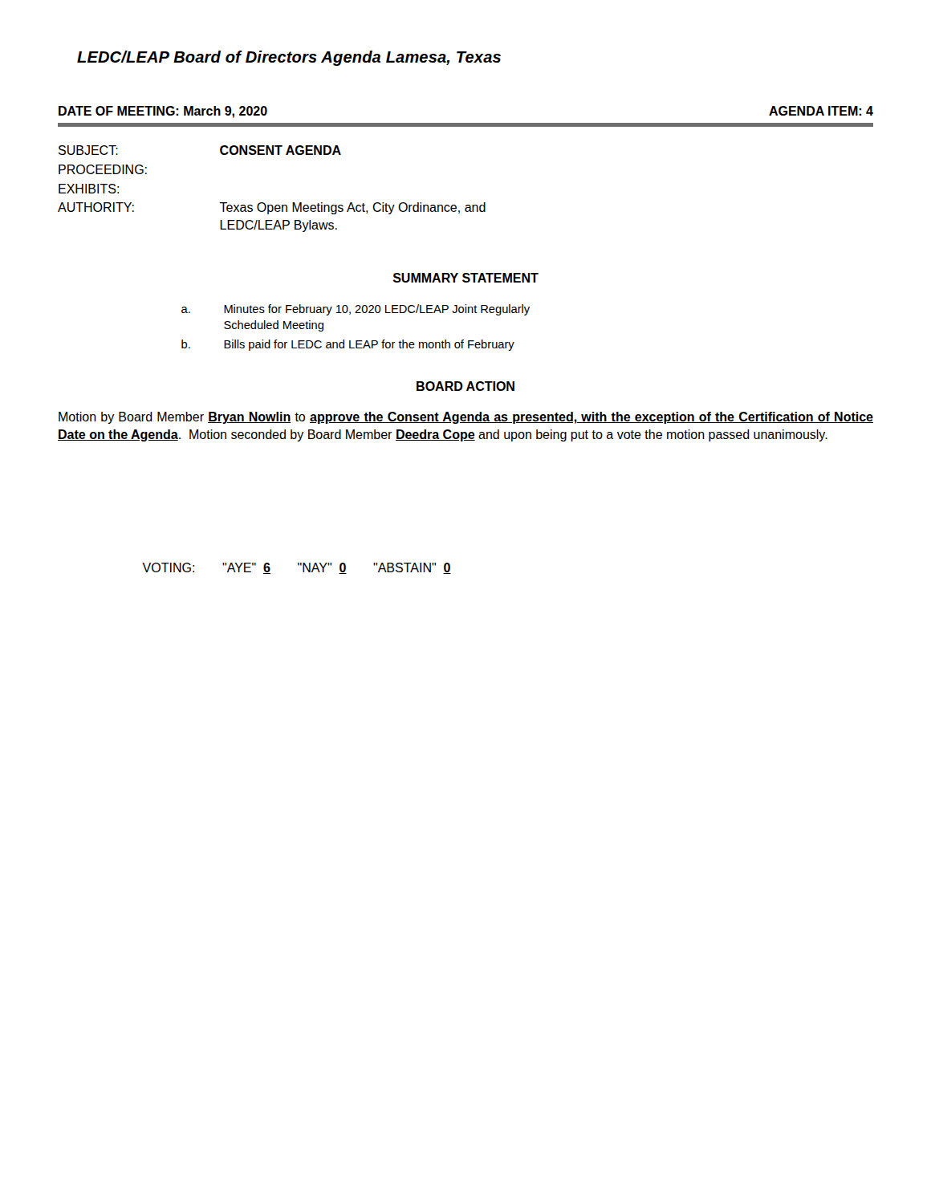LEDC/LEAP Board of Directors Agenda Lamesa, Texas
| DATE OF MEETING: March 9, 2020 | AGENDA ITEM: 4 |
| SUBJECT: | CONSENT AGENDA |
| PROCEEDING: | |
| EXHIBITS: | |
| AUTHORITY: | Texas Open Meetings Act, City Ordinance, and LEDC/LEAP Bylaws. |
SUMMARY STATEMENT
| a. | Minutes for February 10, 2020 LEDC/LEAP Joint Regularly Scheduled Meeting |
| b. | Bills paid for LEDC and LEAP for the month of February |
BOARD ACTION
Motion by Board Member Bryan Nowlin to approve the Consent Agenda as presented, with the exception of the Certification of Notice Date on the Agenda. Motion seconded by Board Member Deedra Cope and upon being put to a vote the motion passed unanimously.
| VOTING: | "AYE" 6 | "NAY" 0 | "ABSTAIN" 0 |